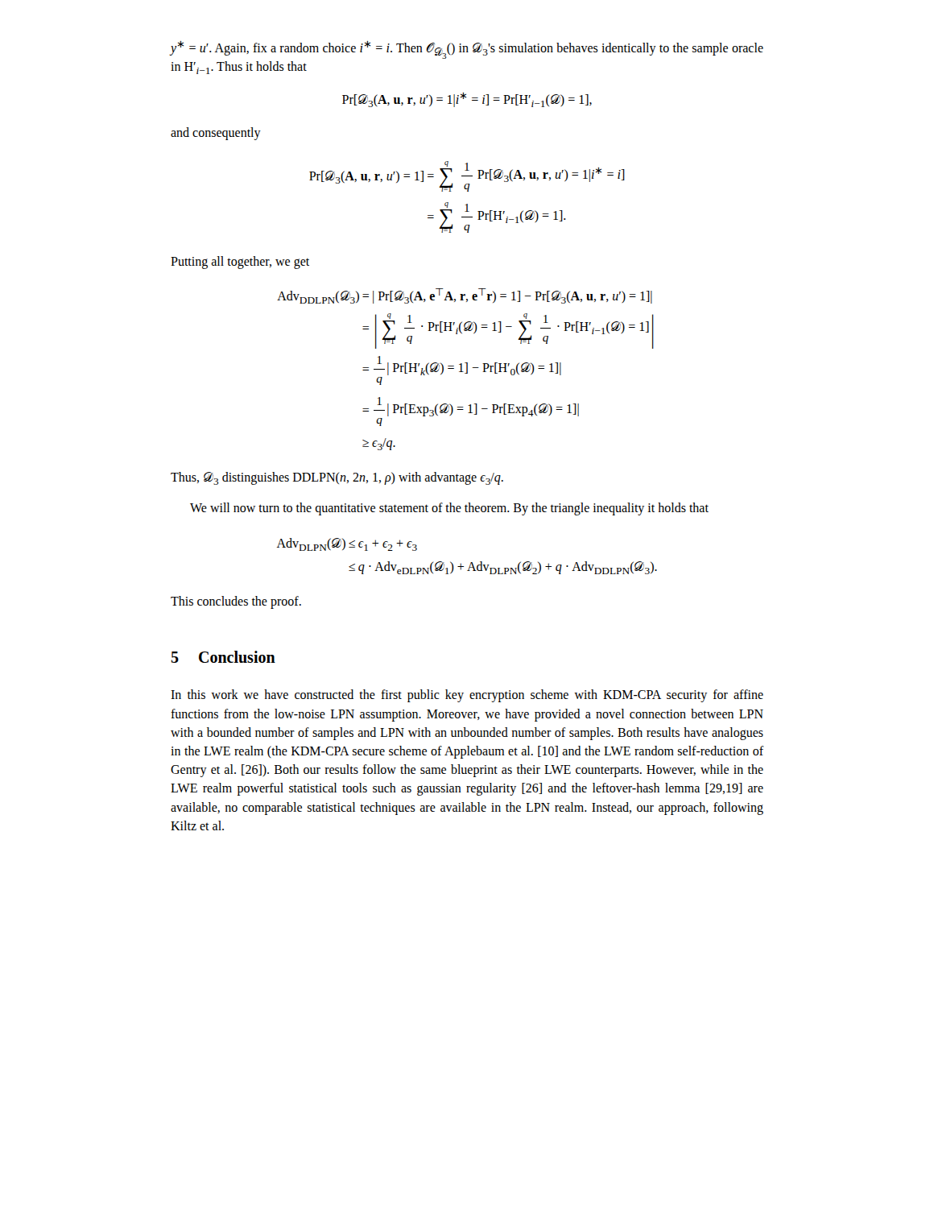y∗ = u′. Again, fix a random choice i∗ = i. Then 𝒪𝒟3() in 𝒟3's simulation behaves identically to the sample oracle in H′i−1. Thus it holds that
Pr[𝒟3(A, u, r, u′) = 1|i∗ = i] = Pr[H′i−1(𝒟) = 1],
and consequently
| Pr[𝒟 3 ( A , u , r , u ′) = 1] | = | q ∑ i =1 1 q Pr[𝒟 3 ( A , u , r , u ′) = 1/ i ∗ = i ] |
| | = | q ∑ i =1 1 q Pr[H′ i −1 (𝒟) = 1]. |
Putting all together, we get
| Adv DDLPN (𝒟 3 ) | = | / Pr[𝒟 3 ( A , e ⊤ A , r , e ⊤ r ) = 1] − Pr[𝒟 3 ( A , u , r , u ′) = 1]/ |
| | = | / q ∑ i =1 1 q · Pr[H′ i (𝒟) = 1] − q ∑ i =1 1 q · Pr[H′ i −1 (𝒟) = 1] / |
| | = | 1 q / Pr[H′ k (𝒟) = 1] − Pr[H′ 0 (𝒟) = 1]/ |
| | = | 1 q / Pr[ Exp 3 (𝒟) = 1] − Pr[ Exp 4 (𝒟) = 1]/ |
| | ≥ | ϵ 3 / q . |
Thus, 𝒟3 distinguishes DDLPN(n, 2n, 1, ρ) with advantage ϵ3/q.
We will now turn to the quantitative statement of the theorem. By the triangle inequality it holds that
| Adv DLPN (𝒟) | ≤ | ϵ 1 + ϵ 2 + ϵ 3 |
| | ≤ | q · Adv eDLPN (𝒟 1 ) + Adv DLPN (𝒟 2 ) + q · Adv DDLPN (𝒟 3 ). |
This concludes the proof.
5 Conclusion
In this work we have constructed the first public key encryption scheme with KDM-CPA security for affine functions from the low-noise LPN assumption. Moreover, we have provided a novel connection between LPN with a bounded number of samples and LPN with an unbounded number of samples. Both results have analogues in the LWE realm (the KDM-CPA secure scheme of Applebaum et al. [10] and the LWE random self-reduction of Gentry et al. [26]). Both our results follow the same blueprint as their LWE counterparts. However, while in the LWE realm powerful statistical tools such as gaussian regularity [26] and the leftover-hash lemma [29,19] are available, no comparable statistical techniques are available in the LPN realm. Instead, our approach, following Kiltz et al.